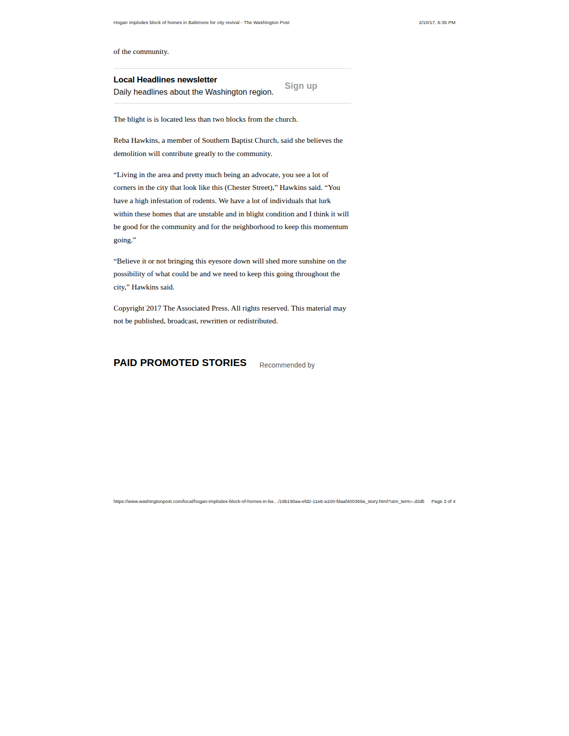Hogan implodes block of homes in Baltimore for city revival - The Washington Post
2/10/17, 6:35 PM
of the community.
Local Headlines newsletter
Daily headlines about the Washington region.
Sign up
The blight is is located less than two blocks from the church.
Reba Hawkins, a member of Southern Baptist Church, said she believes the demolition will contribute greatly to the community.
“Living in the area and pretty much being an advocate, you see a lot of corners in the city that look like this (Chester Street),” Hawkins said. “You have a high infestation of rodents. We have a lot of individuals that lurk within these homes that are unstable and in blight condition and I think it will be good for the community and for the neighborhood to keep this momentum going.”
“Believe it or not bringing this eyesore down will shed more sunshine on the possibility of what could be and we need to keep this going throughout the city,” Hawkins said.
Copyright 2017 The Associated Press. All rights reserved. This material may not be published, broadcast, rewritten or redistributed.
PAID PROMOTED STORIES
Recommended by
https://www.washingtonpost.com/local/hogan-implodes-block-of-homes-in-ba…/18b190aa-efd2-11e6-a100-fdaaf400369a_story.html?utm_term=.d2db7854c87d
Page 3 of 4